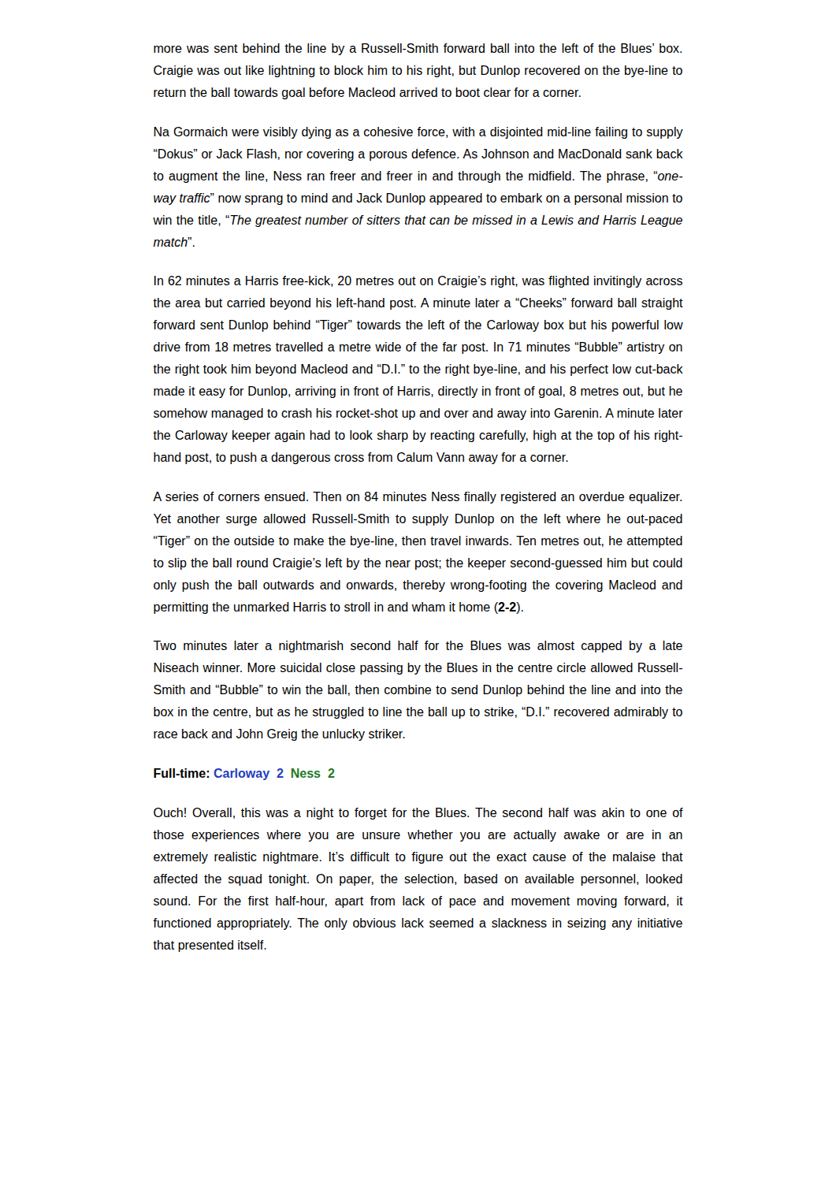more was sent behind the line by a Russell-Smith forward ball into the left of the Blues’ box. Craigie was out like lightning to block him to his right, but Dunlop recovered on the bye-line to return the ball towards goal before Macleod arrived to boot clear for a corner.
Na Gormaich were visibly dying as a cohesive force, with a disjointed mid-line failing to supply “Dokus” or Jack Flash, nor covering a porous defence. As Johnson and MacDonald sank back to augment the line, Ness ran freer and freer in and through the midfield. The phrase, “one-way traffic” now sprang to mind and Jack Dunlop appeared to embark on a personal mission to win the title, “The greatest number of sitters that can be missed in a Lewis and Harris League match”.
In 62 minutes a Harris free-kick, 20 metres out on Craigie’s right, was flighted invitingly across the area but carried beyond his left-hand post. A minute later a “Cheeks” forward ball straight forward sent Dunlop behind “Tiger” towards the left of the Carloway box but his powerful low drive from 18 metres travelled a metre wide of the far post. In 71 minutes “Bubble” artistry on the right took him beyond Macleod and “D.I.” to the right bye-line, and his perfect low cut-back made it easy for Dunlop, arriving in front of Harris, directly in front of goal, 8 metres out, but he somehow managed to crash his rocket-shot up and over and away into Garenin. A minute later the Carloway keeper again had to look sharp by reacting carefully, high at the top of his right-hand post, to push a dangerous cross from Calum Vann away for a corner.
A series of corners ensued. Then on 84 minutes Ness finally registered an overdue equalizer. Yet another surge allowed Russell-Smith to supply Dunlop on the left where he out-paced “Tiger” on the outside to make the bye-line, then travel inwards. Ten metres out, he attempted to slip the ball round Craigie’s left by the near post; the keeper second-guessed him but could only push the ball outwards and onwards, thereby wrong-footing the covering Macleod and permitting the unmarked Harris to stroll in and wham it home (2-2).
Two minutes later a nightmarish second half for the Blues was almost capped by a late Niseach winner. More suicidal close passing by the Blues in the centre circle allowed Russell-Smith and “Bubble” to win the ball, then combine to send Dunlop behind the line and into the box in the centre, but as he struggled to line the ball up to strike, “D.I.” recovered admirably to race back and John Greig the unlucky striker.
Full-time: Carloway 2 Ness 2
Ouch! Overall, this was a night to forget for the Blues. The second half was akin to one of those experiences where you are unsure whether you are actually awake or are in an extremely realistic nightmare. It’s difficult to figure out the exact cause of the malaise that affected the squad tonight. On paper, the selection, based on available personnel, looked sound. For the first half-hour, apart from lack of pace and movement moving forward, it functioned appropriately. The only obvious lack seemed a slackness in seizing any initiative that presented itself.